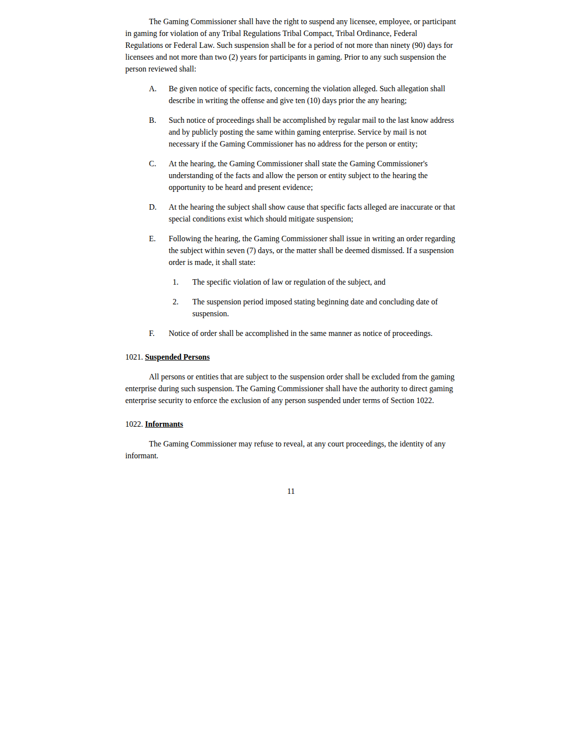The Gaming Commissioner shall have the right to suspend any licensee, employee, or participant in gaming for violation of any Tribal Regulations Tribal Compact, Tribal Ordinance, Federal Regulations or Federal Law. Such suspension shall be for a period of not more than ninety (90) days for licensees and not more than two (2) years for participants in gaming. Prior to any such suspension the person reviewed shall:
A.
Be given notice of specific facts, concerning the violation alleged. Such allegation shall describe in writing the offense and give ten (10) days prior the any hearing;
B.
Such notice of proceedings shall be accomplished by regular mail to the last know address and by publicly posting the same within gaming enterprise. Service by mail is not necessary if the Gaming Commissioner has no address for the person or entity;
C.
At the hearing, the Gaming Commissioner shall state the Gaming Commissioner's understanding of the facts and allow the person or entity subject to the hearing the opportunity to be heard and present evidence;
D.
At the hearing the subject shall show cause that specific facts alleged are inaccurate or that special conditions exist which should mitigate suspension;
E.
Following the hearing, the Gaming Commissioner shall issue in writing an order regarding the subject within seven (7) days, or the matter shall be deemed dismissed. If a suspension order is made, it shall state:
1.
The specific violation of law or regulation of the subject, and
2.
The suspension period imposed stating beginning date and concluding date of suspension.
F.
Notice of order shall be accomplished in the same manner as notice of proceedings.
1021. Suspended Persons
All persons or entities that are subject to the suspension order shall be excluded from the gaming enterprise during such suspension. The Gaming Commissioner shall have the authority to direct gaming enterprise security to enforce the exclusion of any person suspended under terms of Section 1022.
1022. Informants
The Gaming Commissioner may refuse to reveal, at any court proceedings, the identity of any informant.
11